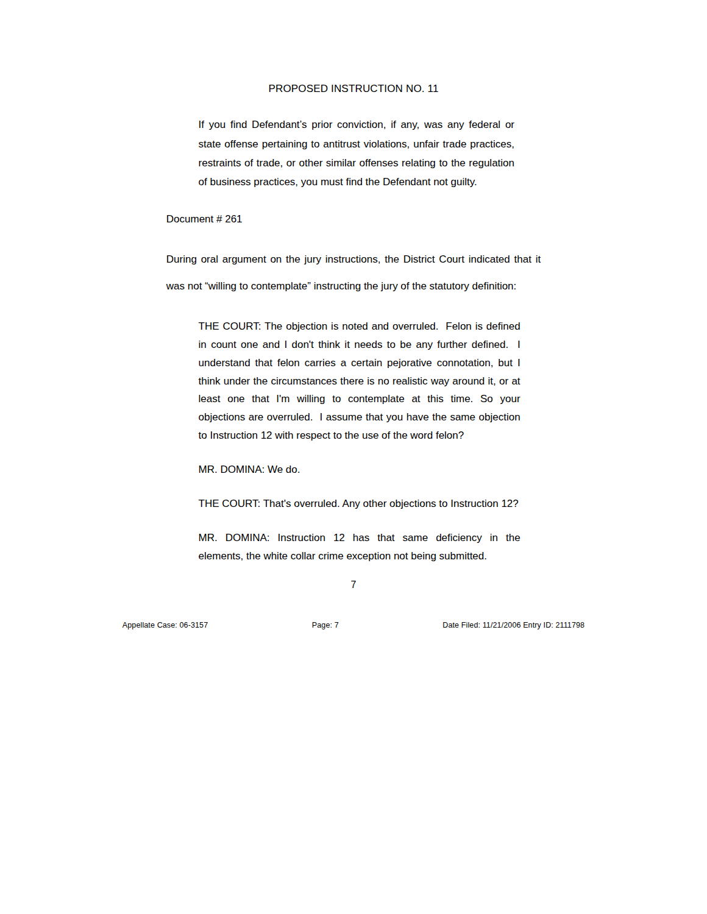PROPOSED INSTRUCTION NO. 11
If you find Defendant’s prior conviction, if any, was any federal or state offense pertaining to antitrust violations, unfair trade practices, restraints of trade, or other similar offenses relating to the regulation of business practices, you must find the Defendant not guilty.
Document # 261
During oral argument on the jury instructions, the District Court indicated that it was not “willing to contemplate” instructing the jury of the statutory definition:
THE COURT: The objection is noted and overruled. Felon is defined in count one and I don't think it needs to be any further defined. I understand that felon carries a certain pejorative connotation, but I think under the circumstances there is no realistic way around it, or at least one that I'm willing to contemplate at this time. So your objections are overruled. I assume that you have the same objection to Instruction 12 with respect to the use of the word felon?
MR. DOMINA: We do.
THE COURT: That's overruled. Any other objections to Instruction 12?
MR. DOMINA: Instruction 12 has that same deficiency in the elements, the white collar crime exception not being submitted.
7
Appellate Case: 06-3157 Page: 7 Date Filed: 11/21/2006 Entry ID: 2111798